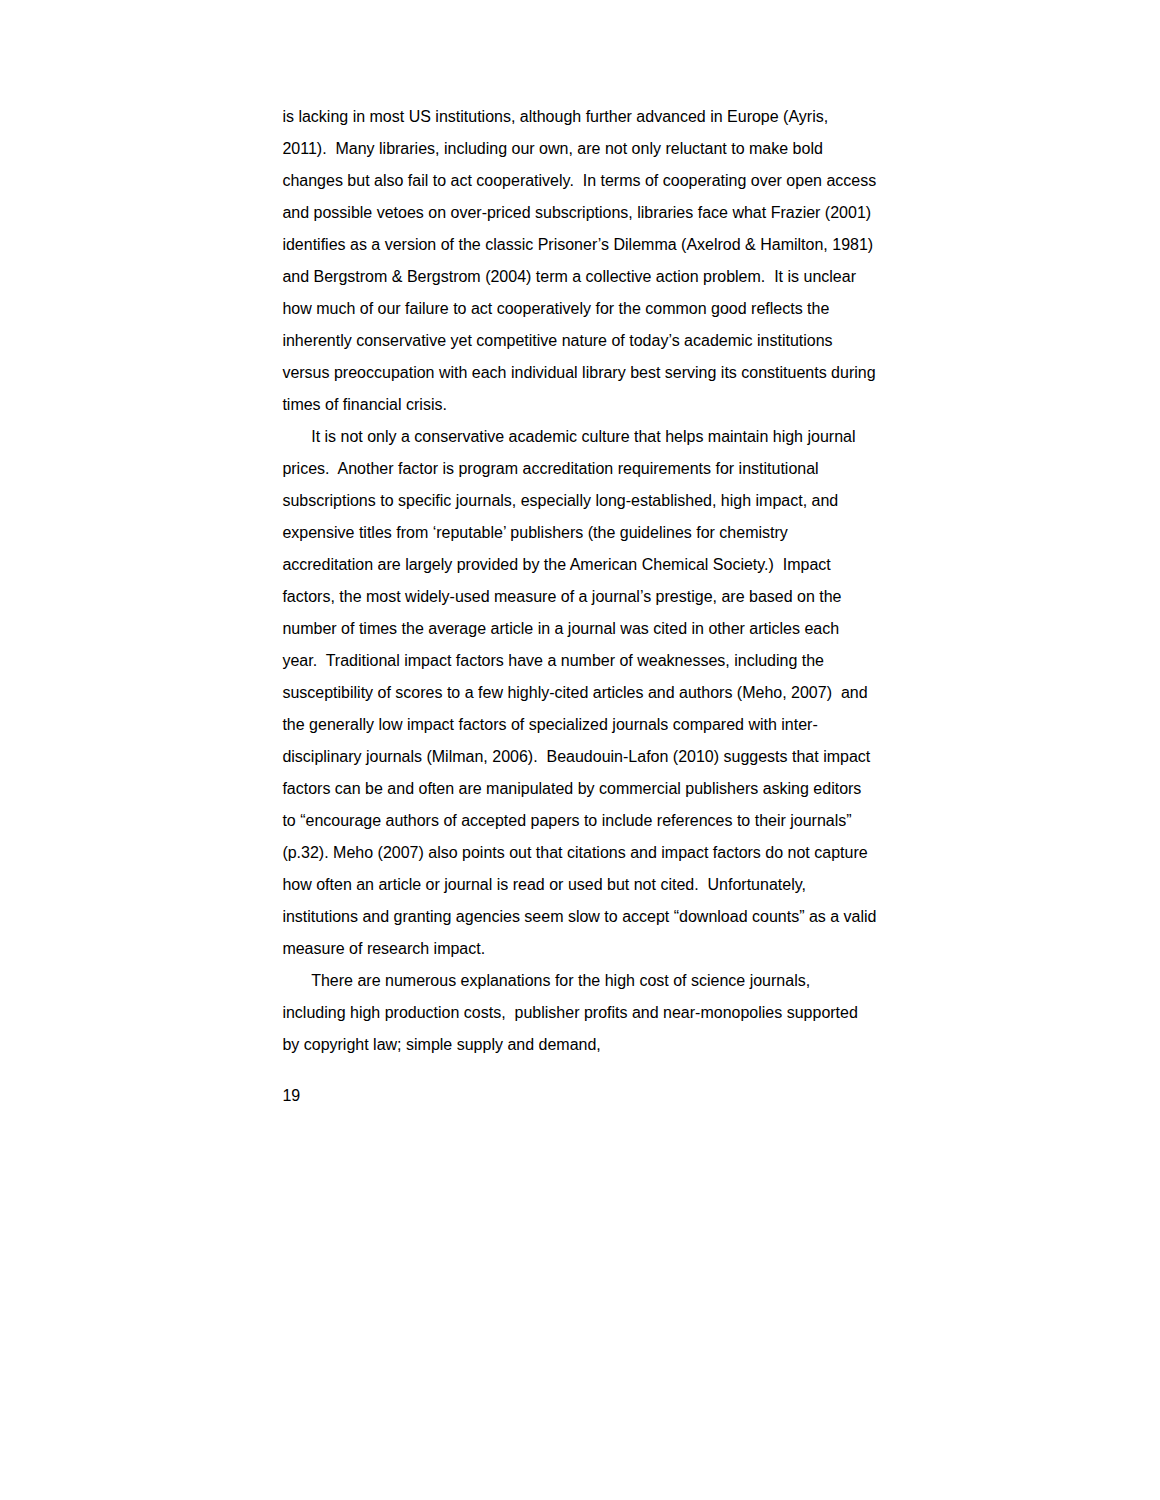is lacking in most US institutions, although further advanced in Europe (Ayris, 2011). Many libraries, including our own, are not only reluctant to make bold changes but also fail to act cooperatively. In terms of cooperating over open access and possible vetoes on over-priced subscriptions, libraries face what Frazier (2001) identifies as a version of the classic Prisoner’s Dilemma (Axelrod & Hamilton, 1981) and Bergstrom & Bergstrom (2004) term a collective action problem. It is unclear how much of our failure to act cooperatively for the common good reflects the inherently conservative yet competitive nature of today’s academic institutions versus preoccupation with each individual library best serving its constituents during times of financial crisis.
It is not only a conservative academic culture that helps maintain high journal prices. Another factor is program accreditation requirements for institutional subscriptions to specific journals, especially long-established, high impact, and expensive titles from ‘reputable’ publishers (the guidelines for chemistry accreditation are largely provided by the American Chemical Society.) Impact factors, the most widely-used measure of a journal’s prestige, are based on the number of times the average article in a journal was cited in other articles each year. Traditional impact factors have a number of weaknesses, including the susceptibility of scores to a few highly-cited articles and authors (Meho, 2007) and the generally low impact factors of specialized journals compared with inter-disciplinary journals (Milman, 2006). Beaudouin-Lafon (2010) suggests that impact factors can be and often are manipulated by commercial publishers asking editors to “encourage authors of accepted papers to include references to their journals” (p.32). Meho (2007) also points out that citations and impact factors do not capture how often an article or journal is read or used but not cited. Unfortunately, institutions and granting agencies seem slow to accept “download counts” as a valid measure of research impact.
There are numerous explanations for the high cost of science journals, including high production costs, publisher profits and near-monopolies supported by copyright law; simple supply and demand,
19